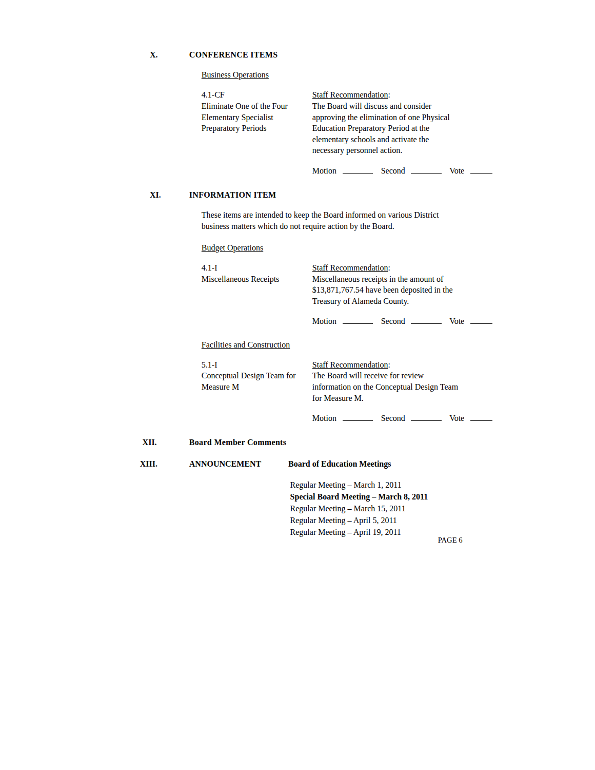X.
CONFERENCE ITEMS
Business Operations
4.1-CF
Eliminate One of the Four Elementary Specialist Preparatory Periods
Staff Recommendation:
The Board will discuss and consider approving the elimination of one Physical Education Preparatory Period at the elementary schools and activate the necessary personnel action.
Motion Second Vote
XI.
INFORMATION ITEM
These items are intended to keep the Board informed on various District business matters which do not require action by the Board.
Budget Operations
4.1-I
Miscellaneous Receipts
Staff Recommendation:
Miscellaneous receipts in the amount of $13,871,767.54 have been deposited in the Treasury of Alameda County.
Motion Second Vote
Facilities and Construction
5.1-I
Conceptual Design Team for Measure M
Staff Recommendation:
The Board will receive for review information on the Conceptual Design Team for Measure M.
Motion Second Vote
XII.
Board Member Comments
XIII.
ANNOUNCEMENT Board of Education Meetings
Regular Meeting – March 1, 2011
Special Board Meeting – March 8, 2011
Regular Meeting – March 15, 2011
Regular Meeting – April 5, 2011
Regular Meeting – April 19, 2011
PAGE 6